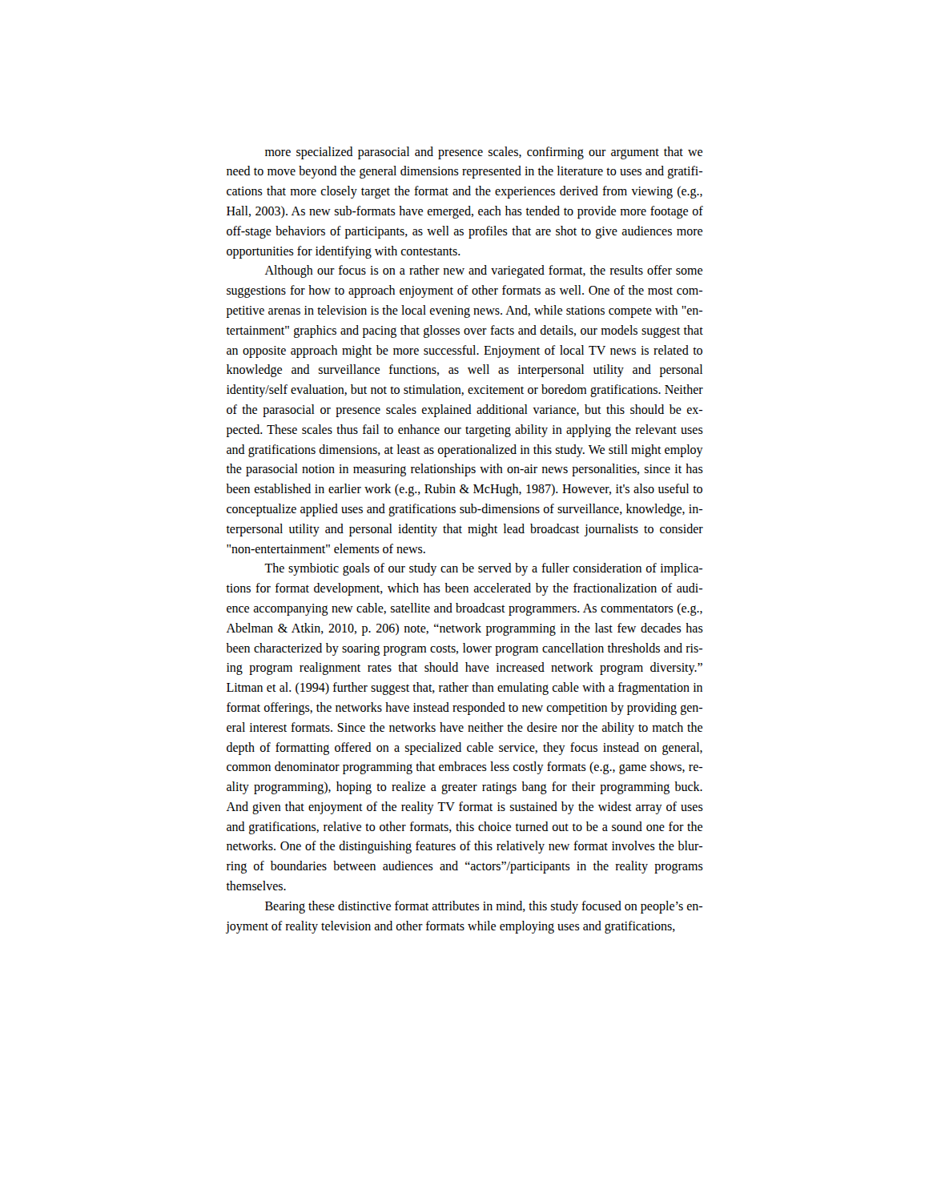more specialized parasocial and presence scales, confirming our argument that we need to move beyond the general dimensions represented in the literature to uses and gratifications that more closely target the format and the experiences derived from viewing (e.g., Hall, 2003). As new sub-formats have emerged, each has tended to provide more footage of off-stage behaviors of participants, as well as profiles that are shot to give audiences more opportunities for identifying with contestants.
Although our focus is on a rather new and variegated format, the results offer some suggestions for how to approach enjoyment of other formats as well. One of the most competitive arenas in television is the local evening news. And, while stations compete with "entertainment" graphics and pacing that glosses over facts and details, our models suggest that an opposite approach might be more successful. Enjoyment of local TV news is related to knowledge and surveillance functions, as well as interpersonal utility and personal identity/self evaluation, but not to stimulation, excitement or boredom gratifications. Neither of the parasocial or presence scales explained additional variance, but this should be expected. These scales thus fail to enhance our targeting ability in applying the relevant uses and gratifications dimensions, at least as operationalized in this study. We still might employ the parasocial notion in measuring relationships with on-air news personalities, since it has been established in earlier work (e.g., Rubin & McHugh, 1987). However, it's also useful to conceptualize applied uses and gratifications sub-dimensions of surveillance, knowledge, interpersonal utility and personal identity that might lead broadcast journalists to consider "non-entertainment" elements of news.
The symbiotic goals of our study can be served by a fuller consideration of implications for format development, which has been accelerated by the fractionalization of audience accompanying new cable, satellite and broadcast programmers. As commentators (e.g., Abelman & Atkin, 2010, p. 206) note, “network programming in the last few decades has been characterized by soaring program costs, lower program cancellation thresholds and rising program realignment rates that should have increased network program diversity.” Litman et al. (1994) further suggest that, rather than emulating cable with a fragmentation in format offerings, the networks have instead responded to new competition by providing general interest formats. Since the networks have neither the desire nor the ability to match the depth of formatting offered on a specialized cable service, they focus instead on general, common denominator programming that embraces less costly formats (e.g., game shows, reality programming), hoping to realize a greater ratings bang for their programming buck. And given that enjoyment of the reality TV format is sustained by the widest array of uses and gratifications, relative to other formats, this choice turned out to be a sound one for the networks. One of the distinguishing features of this relatively new format involves the blurring of boundaries between audiences and “actors”/participants in the reality programs themselves.
Bearing these distinctive format attributes in mind, this study focused on people’s enjoyment of reality television and other formats while employing uses and gratifications,